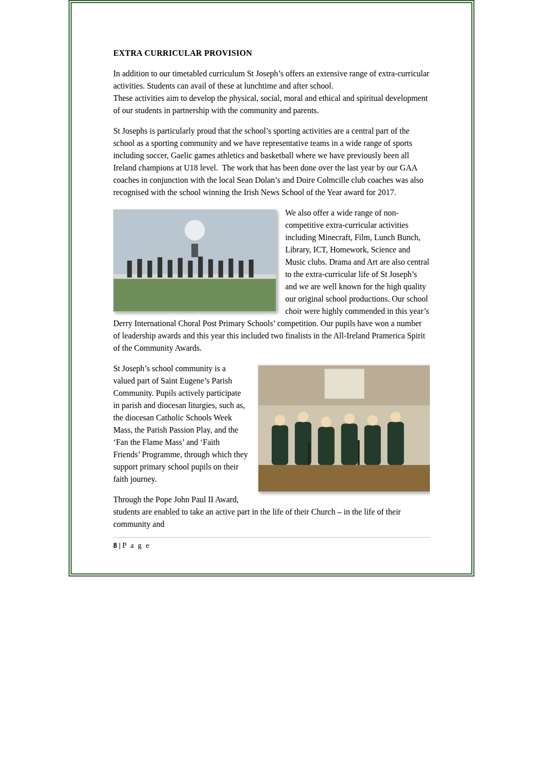EXTRA CURRICULAR PROVISION
In addition to our timetabled curriculum St Joseph’s offers an extensive range of extra-curricular activities. Students can avail of these at lunchtime and after school.
These activities aim to develop the physical, social, moral and ethical and spiritual development of our students in partnership with the community and parents.
St Josephs is particularly proud that the school’s sporting activities are a central part of the school as a sporting community and we have representative teams in a wide range of sports including soccer, Gaelic games athletics and basketball where we have previously been all Ireland champions at U18 level. The work that has been done over the last year by our GAA coaches in conjunction with the local Sean Dolan’s and Doire Colmcille club coaches was also recognised with the school winning the Irish News School of the Year award for 2017.
We also offer a wide range of non-competitive extra-curricular activities including Minecraft, Film, Lunch Bunch, Library, ICT, Homework, Science and Music clubs. Drama and Art are also central to the extra-curricular life of St Joseph’s and we are well known for the high quality our original school productions. Our school choir were highly commended in this year’s Derry International Choral Post Primary Schools’ competition. Our pupils have won a number of leadership awards and this year this included two finalists in the All-Ireland Pramerica Spirit of the Community Awards.
St Joseph’s school community is a valued part of Saint Eugene’s Parish Community. Pupils actively participate in parish and diocesan liturgies, such as, the diocesan Catholic Schools Week Mass, the Parish Passion Play, and the ‘Fan the Flame Mass’ and ‘Faith Friends’ Programme, through which they support primary school pupils on their faith journey.
Through the Pope John Paul II Award, students are enabled to take an active part in the life of their Church – in the life of their community and
8 | P a g e